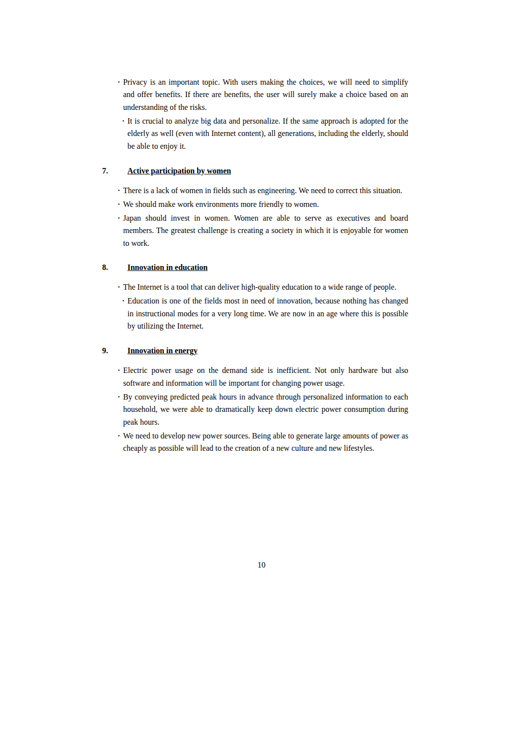Privacy is an important topic. With users making the choices, we will need to simplify and offer benefits. If there are benefits, the user will surely make a choice based on an understanding of the risks.
It is crucial to analyze big data and personalize. If the same approach is adopted for the elderly as well (even with Internet content), all generations, including the elderly, should be able to enjoy it.
7. Active participation by women
There is a lack of women in fields such as engineering. We need to correct this situation.
We should make work environments more friendly to women.
Japan should invest in women. Women are able to serve as executives and board members. The greatest challenge is creating a society in which it is enjoyable for women to work.
8. Innovation in education
The Internet is a tool that can deliver high-quality education to a wide range of people.
Education is one of the fields most in need of innovation, because nothing has changed in instructional modes for a very long time. We are now in an age where this is possible by utilizing the Internet.
9. Innovation in energy
Electric power usage on the demand side is inefficient. Not only hardware but also software and information will be important for changing power usage.
By conveying predicted peak hours in advance through personalized information to each household, we were able to dramatically keep down electric power consumption during peak hours.
We need to develop new power sources. Being able to generate large amounts of power as cheaply as possible will lead to the creation of a new culture and new lifestyles.
10